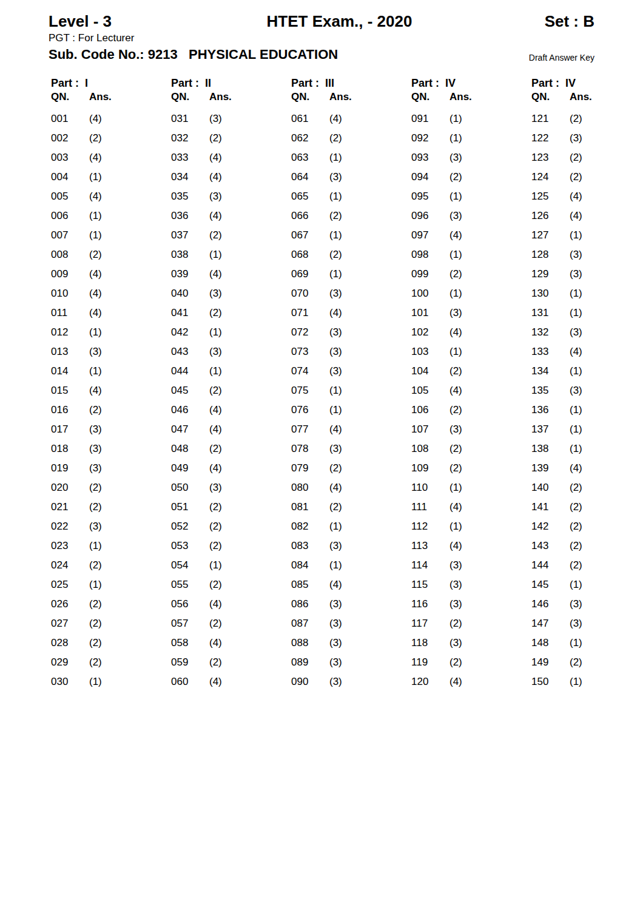Level - 3
PGT : For Lecturer
HTET Exam., - 2020
Set : B
Sub. Code No.: 9213 PHYSICAL EDUCATION
Draft Answer Key
| Part : I | | Part : II | | Part : III | | Part : IV | | Part : IV |
| --- | --- | --- | --- | --- | --- | --- | --- | --- |
| QN. | Ans. | | QN. | Ans. | | QN. | Ans. | | QN. | Ans. | | QN. | Ans. |
| 001 | (4) | | 031 | (3) | | 061 | (4) | | 091 | (1) | | 121 | (2) |
| 002 | (2) | | 032 | (2) | | 062 | (2) | | 092 | (1) | | 122 | (3) |
| 003 | (4) | | 033 | (4) | | 063 | (1) | | 093 | (3) | | 123 | (2) |
| 004 | (1) | | 034 | (4) | | 064 | (3) | | 094 | (2) | | 124 | (2) |
| 005 | (4) | | 035 | (3) | | 065 | (1) | | 095 | (1) | | 125 | (4) |
| 006 | (1) | | 036 | (4) | | 066 | (2) | | 096 | (3) | | 126 | (4) |
| 007 | (1) | | 037 | (2) | | 067 | (1) | | 097 | (4) | | 127 | (1) |
| 008 | (2) | | 038 | (1) | | 068 | (2) | | 098 | (1) | | 128 | (3) |
| 009 | (4) | | 039 | (4) | | 069 | (1) | | 099 | (2) | | 129 | (3) |
| 010 | (4) | | 040 | (3) | | 070 | (3) | | 100 | (1) | | 130 | (1) |
| 011 | (4) | | 041 | (2) | | 071 | (4) | | 101 | (3) | | 131 | (1) |
| 012 | (1) | | 042 | (1) | | 072 | (3) | | 102 | (4) | | 132 | (3) |
| 013 | (3) | | 043 | (3) | | 073 | (3) | | 103 | (1) | | 133 | (4) |
| 014 | (1) | | 044 | (1) | | 074 | (3) | | 104 | (2) | | 134 | (1) |
| 015 | (4) | | 045 | (2) | | 075 | (1) | | 105 | (4) | | 135 | (3) |
| 016 | (2) | | 046 | (4) | | 076 | (1) | | 106 | (2) | | 136 | (1) |
| 017 | (3) | | 047 | (4) | | 077 | (4) | | 107 | (3) | | 137 | (1) |
| 018 | (3) | | 048 | (2) | | 078 | (3) | | 108 | (2) | | 138 | (1) |
| 019 | (3) | | 049 | (4) | | 079 | (2) | | 109 | (2) | | 139 | (4) |
| 020 | (2) | | 050 | (3) | | 080 | (4) | | 110 | (1) | | 140 | (2) |
| 021 | (2) | | 051 | (2) | | 081 | (2) | | 111 | (4) | | 141 | (2) |
| 022 | (3) | | 052 | (2) | | 082 | (1) | | 112 | (1) | | 142 | (2) |
| 023 | (1) | | 053 | (2) | | 083 | (3) | | 113 | (4) | | 143 | (2) |
| 024 | (2) | | 054 | (1) | | 084 | (1) | | 114 | (3) | | 144 | (2) |
| 025 | (1) | | 055 | (2) | | 085 | (4) | | 115 | (3) | | 145 | (1) |
| 026 | (2) | | 056 | (4) | | 086 | (3) | | 116 | (3) | | 146 | (3) |
| 027 | (2) | | 057 | (2) | | 087 | (3) | | 117 | (2) | | 147 | (3) |
| 028 | (2) | | 058 | (4) | | 088 | (3) | | 118 | (3) | | 148 | (1) |
| 029 | (2) | | 059 | (2) | | 089 | (3) | | 119 | (2) | | 149 | (2) |
| 030 | (1) | | 060 | (4) | | 090 | (3) | | 120 | (4) | | 150 | (1) |